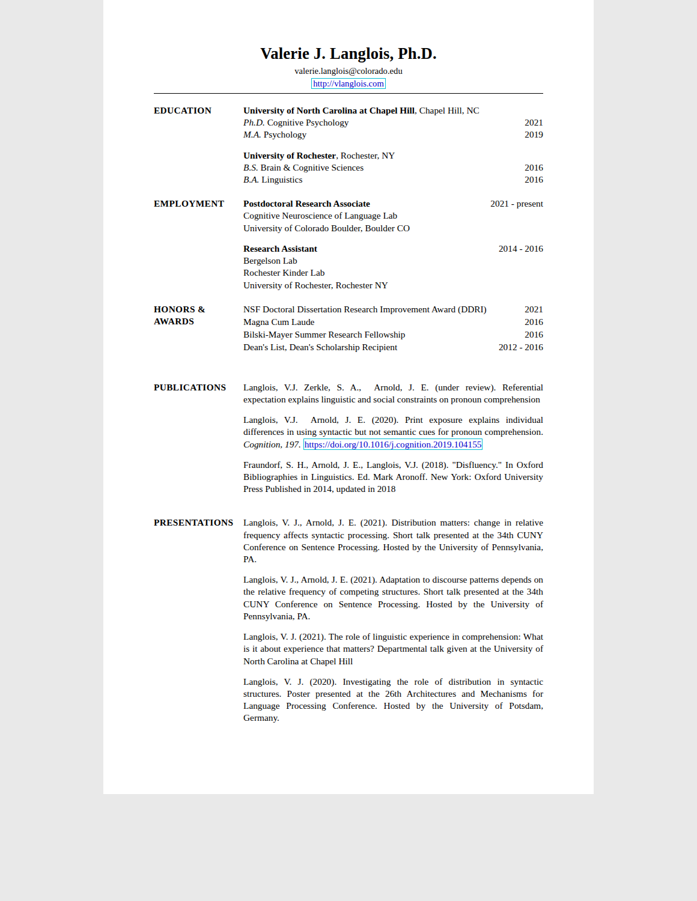Valerie J. Langlois, Ph.D.
valerie.langlois@colorado.edu
http://vlanglois.com
| EDUCATION | University of North Carolina at Chapel Hill , Chapel Hill, NC Ph.D. Cognitive Psychology 2021 M.A. Psychology 2019 University of Rochester , Rochester, NY B.S. Brain & Cognitive Sciences 2016 B.A. Linguistics 2016 |
| EMPLOYMENT | Postdoctoral Research Associate 2021 - present Cognitive Neuroscience of Language Lab University of Colorado Boulder, Boulder CO Research Assistant 2014 - 2016 Bergelson Lab Rochester Kinder Lab University of Rochester, Rochester NY |
| HONORS & AWARDS | NSF Doctoral Dissertation Research Improvement Award (DDRI) 2021 Magna Cum Laude 2016 Bilski-Mayer Summer Research Fellowship 2016 Dean's List, Dean's Scholarship Recipient 2012 - 2016 |
| PUBLICATIONS | Langlois, V.J. Zerkle, S. A., Arnold, J. E. (under review). Referential expectation explains linguistic and social constraints on pronoun comprehension Langlois, V.J. Arnold, J. E. (2020). Print exposure explains individual differences in using syntactic but not semantic cues for pronoun comprehension. Cognition, 197. https://doi.org/10.1016/j.cognition.2019.104155 Fraundorf, S. H., Arnold, J. E., Langlois, V.J. (2018). "Disfluency." In Oxford Bibliographies in Linguistics. Ed. Mark Aronoff. New York: Oxford University Press Published in 2014, updated in 2018 |
| PRESENTATIONS | Langlois, V. J., Arnold, J. E. (2021). Distribution matters: change in relative frequency affects syntactic processing. Short talk presented at the 34th CUNY Conference on Sentence Processing. Hosted by the University of Pennsylvania, PA. Langlois, V. J., Arnold, J. E. (2021). Adaptation to discourse patterns depends on the relative frequency of competing structures. Short talk presented at the 34th CUNY Conference on Sentence Processing. Hosted by the University of Pennsylvania, PA. Langlois, V. J. (2021). The role of linguistic experience in comprehension: What is it about experience that matters? Departmental talk given at the University of North Carolina at Chapel Hill Langlois, V. J. (2020). Investigating the role of distribution in syntactic structures. Poster presented at the 26th Architectures and Mechanisms for Language Processing Conference. Hosted by the University of Potsdam, Germany. |